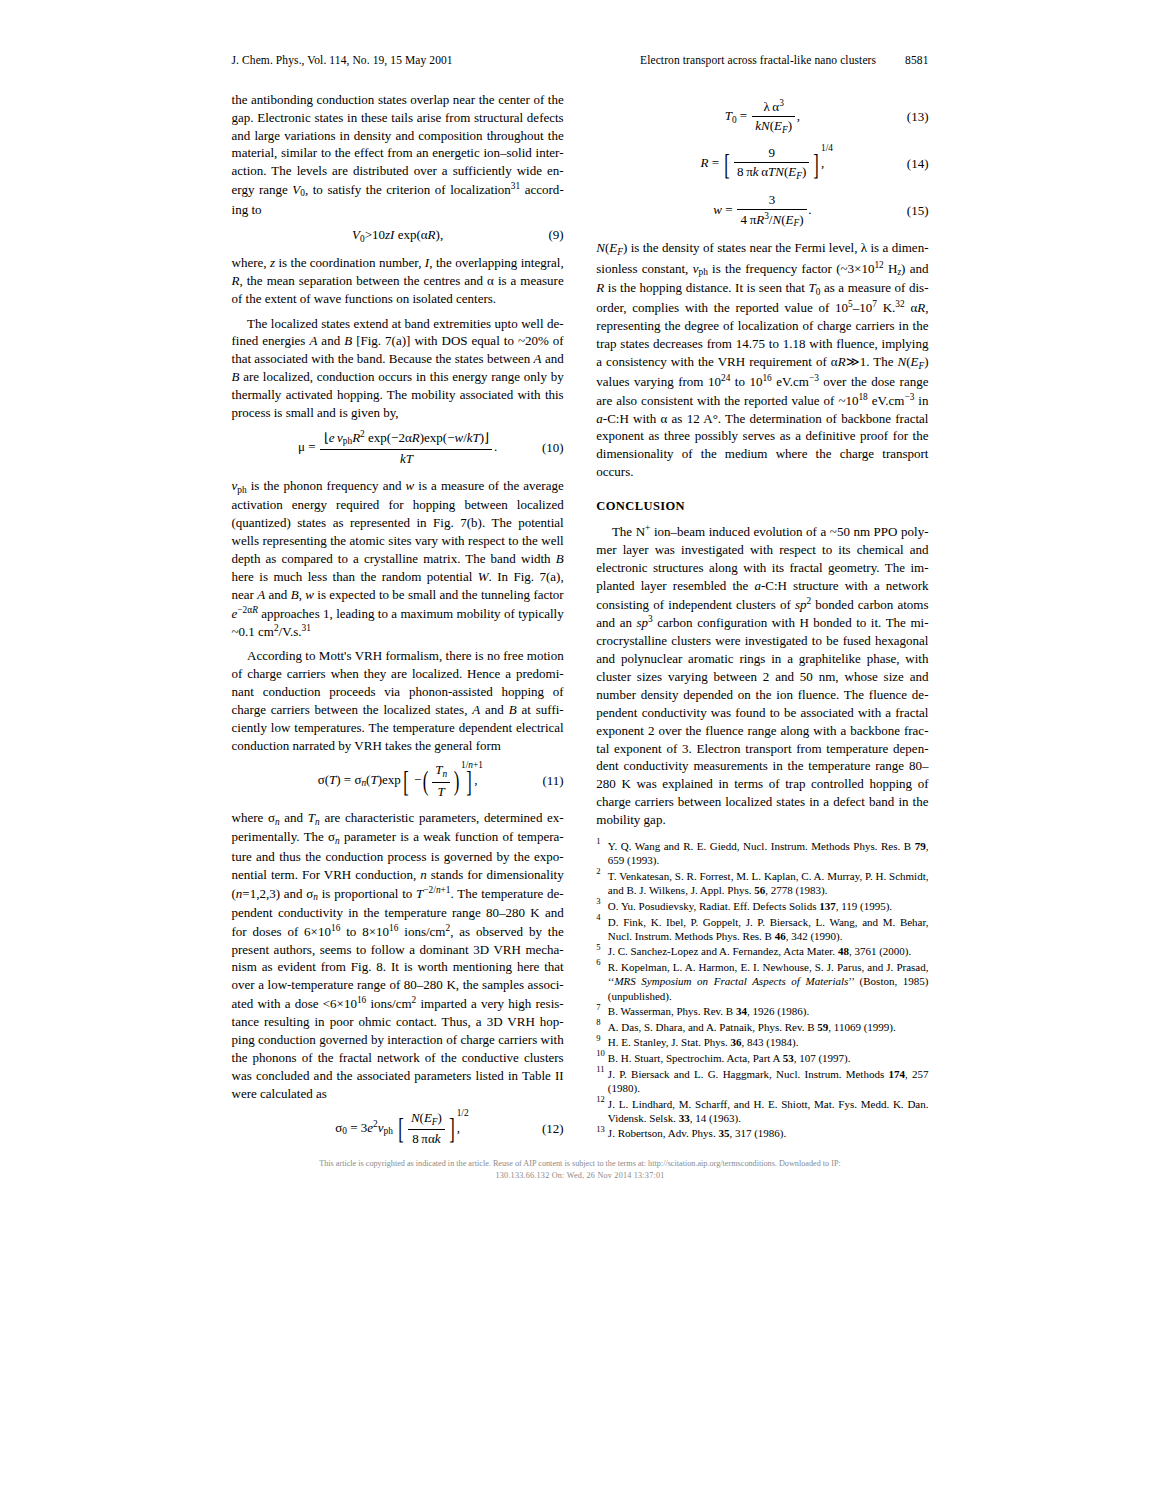J. Chem. Phys., Vol. 114, No. 19, 15 May 2001
Electron transport across fractal-like nano clusters 8581
the antibonding conduction states overlap near the center of the gap. Electronic states in these tails arise from structural defects and large variations in density and composition throughout the material, similar to the effect from an energetic ion–solid interaction. The levels are distributed over a sufficiently wide energy range V 0, to satisfy the criterion of localization31 according to
V 0>10zI exp(αR),
(9)
where, z is the coordination number, I, the overlapping integral, R, the mean separation between the centres and α is a measure of the extent of wave functions on isolated centers.
The localized states extend at band extremities upto well defined energies A and B [Fig. 7(a)] with DOS equal to ~20% of that associated with the band. Because the states between A and B are localized, conduction occurs in this energy range only by thermally activated hopping. The mobility associated with this process is small and is given by,
μ = ⌊e vph R 2 exp(−2αR)exp(−w/kT)⌋ kT .
(10)
vph is the phonon frequency and w is a measure of the average activation energy required for hopping between localized (quantized) states as represented in Fig. 7(b). The potential wells representing the atomic sites vary with respect to the well depth as compared to a crystalline matrix. The band width B here is much less than the random potential W. In Fig. 7(a), near A and B, w is expected to be small and the tunneling factor e−2αR approaches 1, leading to a maximum mobility of typically ~0.1 cm2/V.s.31
According to Mott's VRH formalism, there is no free motion of charge carriers when they are localized. Hence a predominant conduction proceeds via phonon-assisted hopping of charge carriers between the localized states, A and B at sufficiently low temperatures. The temperature dependent electrical conduction narrated by VRH takes the general form
σ(T) = σn(T)exp[ −(Tn T) 1/n+1 ],
(11)
where σn and Tn are characteristic parameters, determined experimentally. The σn parameter is a weak function of temperature and thus the conduction process is governed by the exponential term. For VRH conduction, n stands for dimensionality (n=1,2,3) and σn is proportional to T−2/n+1. The temperature dependent conductivity in the temperature range 80–280 K and for doses of 6×1016 to 8×1016 ions/cm2, as observed by the present authors, seems to follow a dominant 3D VRH mechanism as evident from Fig. 8. It is worth mentioning here that over a low-temperature range of 80–280 K, the samples associated with a dose <6×1016 ions/cm2 imparted a very high resistance resulting in poor ohmic contact. Thus, a 3D VRH hopping conduction governed by interaction of charge carriers with the phonons of the fractal network of the conductive clusters was concluded and the associated parameters listed in Table II were calculated as
σ0 = 3e 2 vph [N(EF) 8 παk] 1/2 ,
(12)
T 0 = λ α3 kN(EF),
(13)
R = [98 πk αTN(EF)] 1/4 ,
(14)
w = 34 πR 3/N(EF).
(15)
N(EF) is the density of states near the Fermi level, λ is a dimensionless constant, vph is the frequency factor (~3×1012 Hz) and R is the hopping distance. It is seen that T 0 as a measure of disorder, complies with the reported value of 105–107 K.32 αR, representing the degree of localization of charge carriers in the trap states decreases from 14.75 to 1.18 with fluence, implying a consistency with the VRH requirement of αR≫1. The N(EF) values varying from 1024 to 1016 eV.cm−3 over the dose range are also consistent with the reported value of ~1018 eV.cm−3 in a-C:H with α as 12 A°. The determination of backbone fractal exponent as three possibly serves as a definitive proof for the dimensionality of the medium where the charge transport occurs.
CONCLUSION
The N+ ion–beam induced evolution of a ~50 nm PPO polymer layer was investigated with respect to its chemical and electronic structures along with its fractal geometry. The implanted layer resembled the a-C:H structure with a network consisting of independent clusters of sp 2 bonded carbon atoms and an sp 3 carbon configuration with H bonded to it. The microcrystalline clusters were investigated to be fused hexagonal and polynuclear aromatic rings in a graphitelike phase, with cluster sizes varying between 2 and 50 nm, whose size and number density depended on the ion fluence. The fluence dependent conductivity was found to be associated with a fractal exponent 2 over the fluence range along with a backbone fractal exponent of 3. Electron transport from temperature dependent conductivity measurements in the temperature range 80–280 K was explained in terms of trap controlled hopping of charge carriers between localized states in a defect band in the mobility gap.
Y. Q. Wang and R. E. Giedd, Nucl. Instrum. Methods Phys. Res. B 79, 659 (1993).
T. Venkatesan, S. R. Forrest, M. L. Kaplan, C. A. Murray, P. H. Schmidt, and B. J. Wilkens, J. Appl. Phys. 56, 2778 (1983).
O. Yu. Posudievsky, Radiat. Eff. Defects Solids 137, 119 (1995).
D. Fink, K. Ibel, P. Goppelt, J. P. Biersack, L. Wang, and M. Behar, Nucl. Instrum. Methods Phys. Res. B 46, 342 (1990).
J. C. Sanchez-Lopez and A. Fernandez, Acta Mater. 48, 3761 (2000).
R. Kopelman, L. A. Harmon, E. I. Newhouse, S. J. Parus, and J. Prasad, ‘‘MRS Symposium on Fractal Aspects of Materials’’ (Boston, 1985) (unpublished).
B. Wasserman, Phys. Rev. B 34, 1926 (1986).
A. Das, S. Dhara, and A. Patnaik, Phys. Rev. B 59, 11069 (1999).
H. E. Stanley, J. Stat. Phys. 36, 843 (1984).
B. H. Stuart, Spectrochim. Acta, Part A 53, 107 (1997).
J. P. Biersack and L. G. Haggmark, Nucl. Instrum. Methods 174, 257 (1980).
J. L. Lindhard, M. Scharff, and H. E. Shiott, Mat. Fys. Medd. K. Dan. Vidensk. Selsk. 33, 14 (1963).
J. Robertson, Adv. Phys. 35, 317 (1986).
This article is copyrighted as indicated in the article. Reuse of AIP content is subject to the terms at: http://scitation.aip.org/termsconditions. Downloaded to IP:
130.133.66.132 On: Wed, 26 Nov 2014 13:37:01